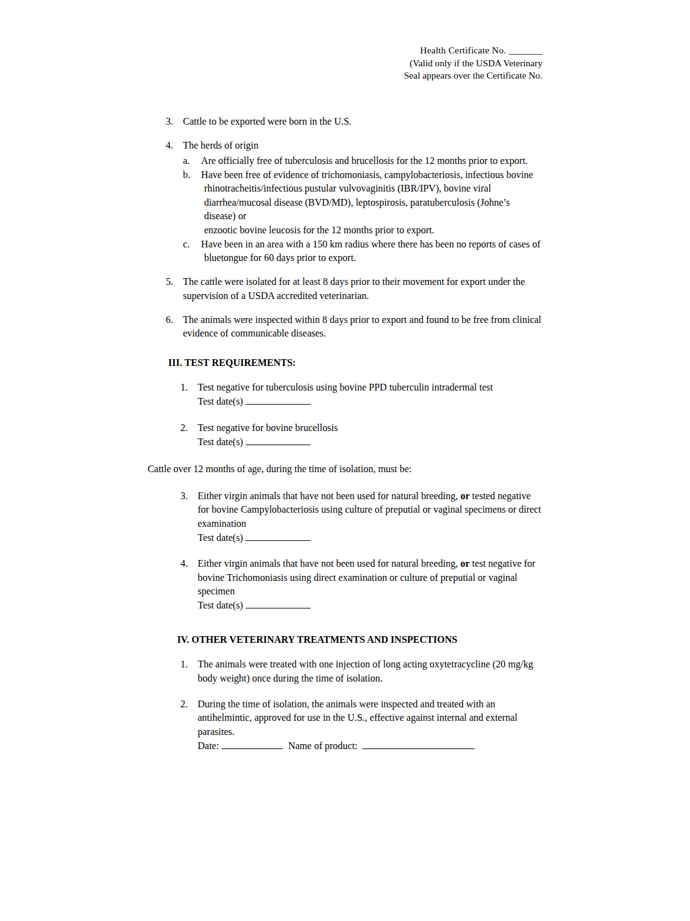Health Certificate No. _______
(Valid only if the USDA Veterinary
Seal appears over the Certificate No.
3. Cattle to be exported were born in the U.S.
4. The herds of origin
a. Are officially free of tuberculosis and brucellosis for the 12 months prior to export.
b. Have been free of evidence of trichomoniasis, campylobacteriosis, infectious bovine rhinotracheitis/infectious pustular vulvovaginitis (IBR/IPV), bovine viral diarrhea/mucosal disease (BVD/MD), leptospirosis, paratuberculosis (Johne’s disease) or enzootic bovine leucosis for the 12 months prior to export.
c. Have been in an area with a 150 km radius where there has been no reports of cases of bluetongue for 60 days prior to export.
5. The cattle were isolated for at least 8 days prior to their movement for export under the supervision of a USDA accredited veterinarian.
6. The animals were inspected within 8 days prior to export and found to be free from clinical evidence of communicable diseases.
III. TEST REQUIREMENTS:
1. Test negative for tuberculosis using bovine PPD tuberculin intradermal test Test date(s)
2. Test negative for bovine brucellosis Test date(s)
Cattle over 12 months of age, during the time of isolation, must be:
3. Either virgin animals that have not been used for natural breeding, or tested negative for bovine Campylobacteriosis using culture of preputial or vaginal specimens or direct examination Test date(s)
4. Either virgin animals that have not been used for natural breeding, or test negative for bovine Trichomoniasis using direct examination or culture of preputial or vaginal specimen Test date(s)
IV. OTHER VETERINARY TREATMENTS AND INSPECTIONS
1. The animals were treated with one injection of long acting oxytetracycline (20 mg/kg body weight) once during the time of isolation.
2. During the time of isolation, the animals were inspected and treated with an antihelmintic, approved for use in the U.S., effective against internal and external parasites. Date: Name of product: